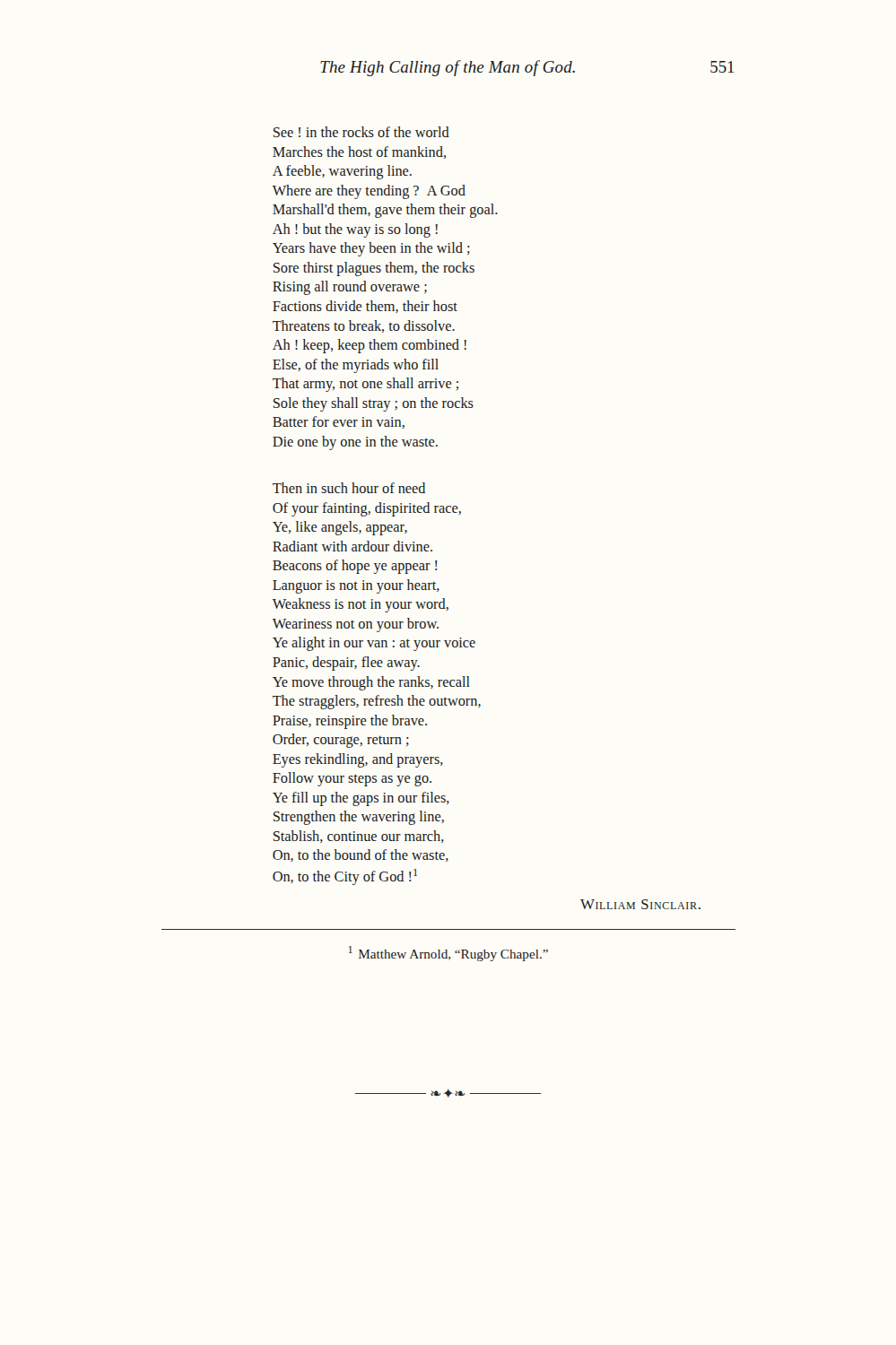The High Calling of the Man of God. 551
See ! in the rocks of the world
Marches the host of mankind,
A feeble, wavering line.
Where are they tending ? A God
Marshall'd them, gave them their goal.
Ah ! but the way is so long !
Years have they been in the wild ;
Sore thirst plagues them, the rocks
Rising all round overawe ;
Factions divide them, their host
Threatens to break, to dissolve.
Ah ! keep, keep them combined !
Else, of the myriads who fill
That army, not one shall arrive ;
Sole they shall stray ; on the rocks
Batter for ever in vain,
Die one by one in the waste.
Then in such hour of need
Of your fainting, dispirited race,
Ye, like angels, appear,
Radiant with ardour divine.
Beacons of hope ye appear !
Languor is not in your heart,
Weakness is not in your word,
Weariness not on your brow.
Ye alight in our van : at your voice
Panic, despair, flee away.
Ye move through the ranks, recall
The stragglers, refresh the outworn,
Praise, reinspire the brave.
Order, courage, return ;
Eyes rekindling, and prayers,
Follow your steps as ye go.
Ye fill up the gaps in our files,
Strengthen the wavering line,
Stablish, continue our march,
On, to the bound of the waste,
On, to the City of God !1
William Sinclair.
1 Matthew Arnold, “Rugby Chapel.”
❧✦❧